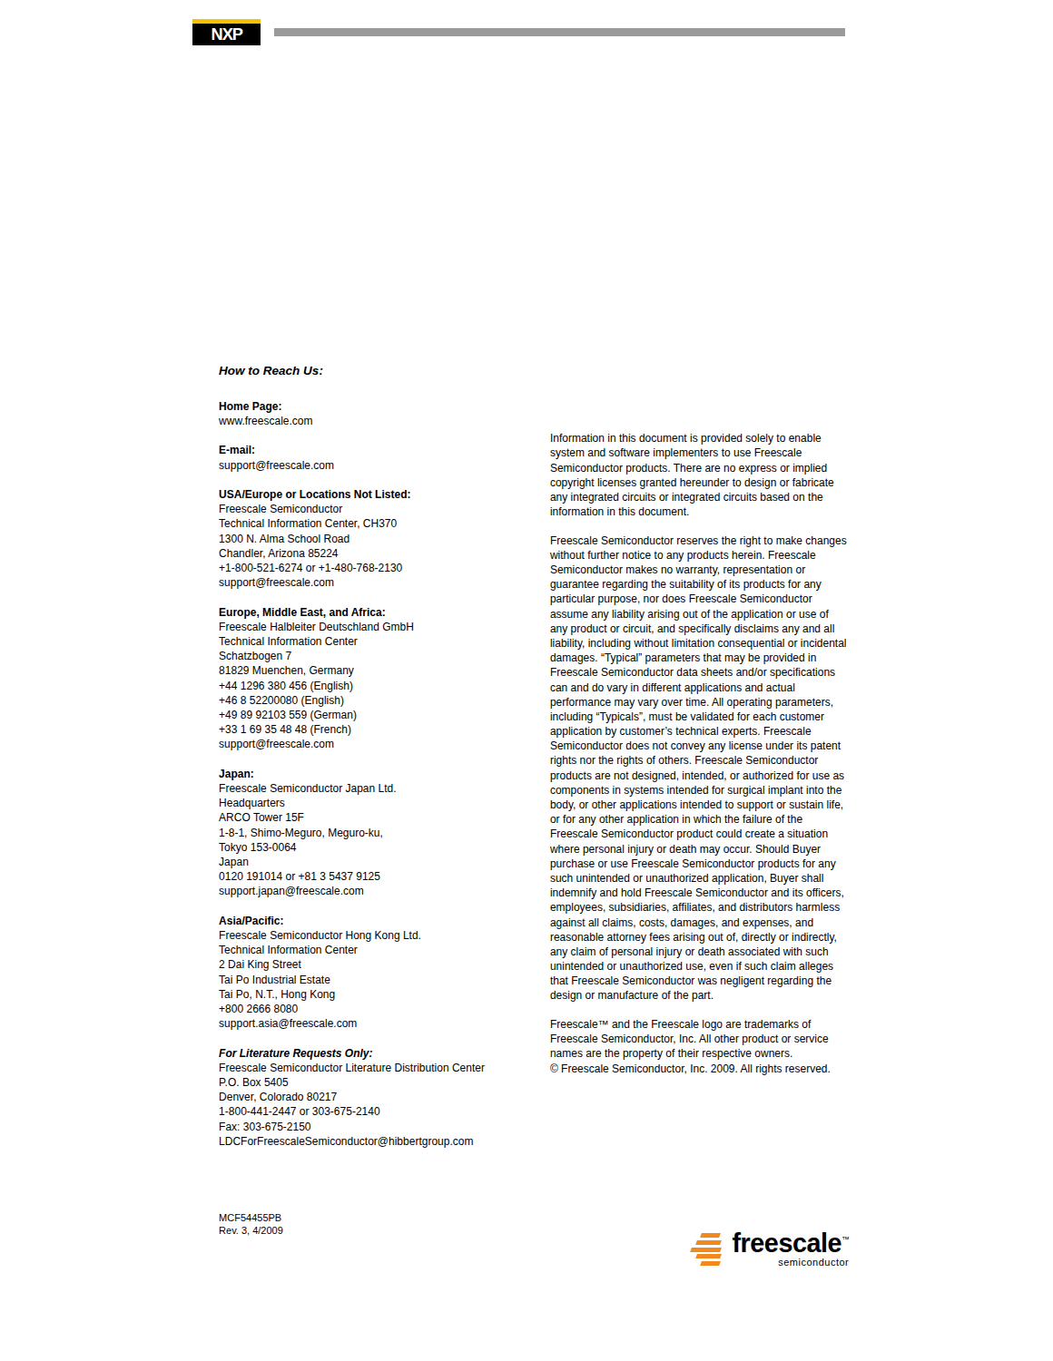NXP
How to Reach Us:
Home Page:
www.freescale.com
E-mail:
support@freescale.com
USA/Europe or Locations Not Listed:
Freescale Semiconductor
Technical Information Center, CH370
1300 N. Alma School Road
Chandler, Arizona 85224
+1-800-521-6274 or +1-480-768-2130
support@freescale.com
Europe, Middle East, and Africa:
Freescale Halbleiter Deutschland GmbH
Technical Information Center
Schatzbogen 7
81829 Muenchen, Germany
+44 1296 380 456 (English)
+46 8 52200080 (English)
+49 89 92103 559 (German)
+33 1 69 35 48 48 (French)
support@freescale.com
Japan:
Freescale Semiconductor Japan Ltd.
Headquarters
ARCO Tower 15F
1-8-1, Shimo-Meguro, Meguro-ku,
Tokyo 153-0064
Japan
0120 191014 or +81 3 5437 9125
support.japan@freescale.com
Asia/Pacific:
Freescale Semiconductor Hong Kong Ltd.
Technical Information Center
2 Dai King Street
Tai Po Industrial Estate
Tai Po, N.T., Hong Kong
+800 2666 8080
support.asia@freescale.com
For Literature Requests Only:
Freescale Semiconductor Literature Distribution Center
P.O. Box 5405
Denver, Colorado 80217
1-800-441-2447 or 303-675-2140
Fax: 303-675-2150
LDCForFreescaleSemiconductor@hibbertgroup.com
Information in this document is provided solely to enable system and software implementers to use Freescale Semiconductor products. There are no express or implied copyright licenses granted hereunder to design or fabricate any integrated circuits or integrated circuits based on the information in this document.
Freescale Semiconductor reserves the right to make changes without further notice to any products herein. Freescale Semiconductor makes no warranty, representation or guarantee regarding the suitability of its products for any particular purpose, nor does Freescale Semiconductor assume any liability arising out of the application or use of any product or circuit, and specifically disclaims any and all liability, including without limitation consequential or incidental damages. “Typical” parameters that may be provided in Freescale Semiconductor data sheets and/or specifications can and do vary in different applications and actual performance may vary over time. All operating parameters, including “Typicals”, must be validated for each customer application by customer’s technical experts. Freescale Semiconductor does not convey any license under its patent rights nor the rights of others. Freescale Semiconductor products are not designed, intended, or authorized for use as components in systems intended for surgical implant into the body, or other applications intended to support or sustain life, or for any other application in which the failure of the Freescale Semiconductor product could create a situation where personal injury or death may occur. Should Buyer purchase or use Freescale Semiconductor products for any such unintended or unauthorized application, Buyer shall indemnify and hold Freescale Semiconductor and its officers, employees, subsidiaries, affiliates, and distributors harmless against all claims, costs, damages, and expenses, and reasonable attorney fees arising out of, directly or indirectly, any claim of personal injury or death associated with such unintended or unauthorized use, even if such claim alleges that Freescale Semiconductor was negligent regarding the design or manufacture of the part.
Freescale™ and the Freescale logo are trademarks of Freescale Semiconductor, Inc. All other product or service names are the property of their respective owners.
© Freescale Semiconductor, Inc. 2009. All rights reserved.
MCF54455PB
Rev. 3, 4/2009
freescale™ semiconductor